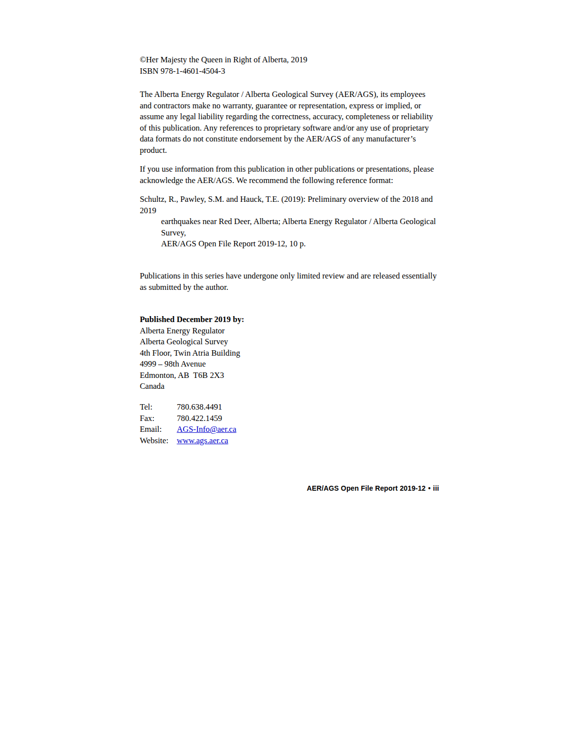©Her Majesty the Queen in Right of Alberta, 2019
ISBN 978-1-4601-4504-3
The Alberta Energy Regulator / Alberta Geological Survey (AER/AGS), its employees and contractors make no warranty, guarantee or representation, express or implied, or assume any legal liability regarding the correctness, accuracy, completeness or reliability of this publication. Any references to proprietary software and/or any use of proprietary data formats do not constitute endorsement by the AER/AGS of any manufacturer’s product.
If you use information from this publication in other publications or presentations, please acknowledge the AER/AGS. We recommend the following reference format:
Schultz, R., Pawley, S.M. and Hauck, T.E. (2019): Preliminary overview of the 2018 and 2019 earthquakes near Red Deer, Alberta; Alberta Energy Regulator / Alberta Geological Survey, AER/AGS Open File Report 2019-12, 10 p.
Publications in this series have undergone only limited review and are released essentially as submitted by the author.
Published December 2019 by:
Alberta Energy Regulator
Alberta Geological Survey
4th Floor, Twin Atria Building
4999 – 98th Avenue
Edmonton, AB T6B 2X3
Canada
| Tel: | 780.638.4491 |
| Fax: | 780.422.1459 |
| Email: | AGS-Info@aer.ca |
| Website: | www.ags.aer.ca |
AER/AGS Open File Report 2019-12•iii